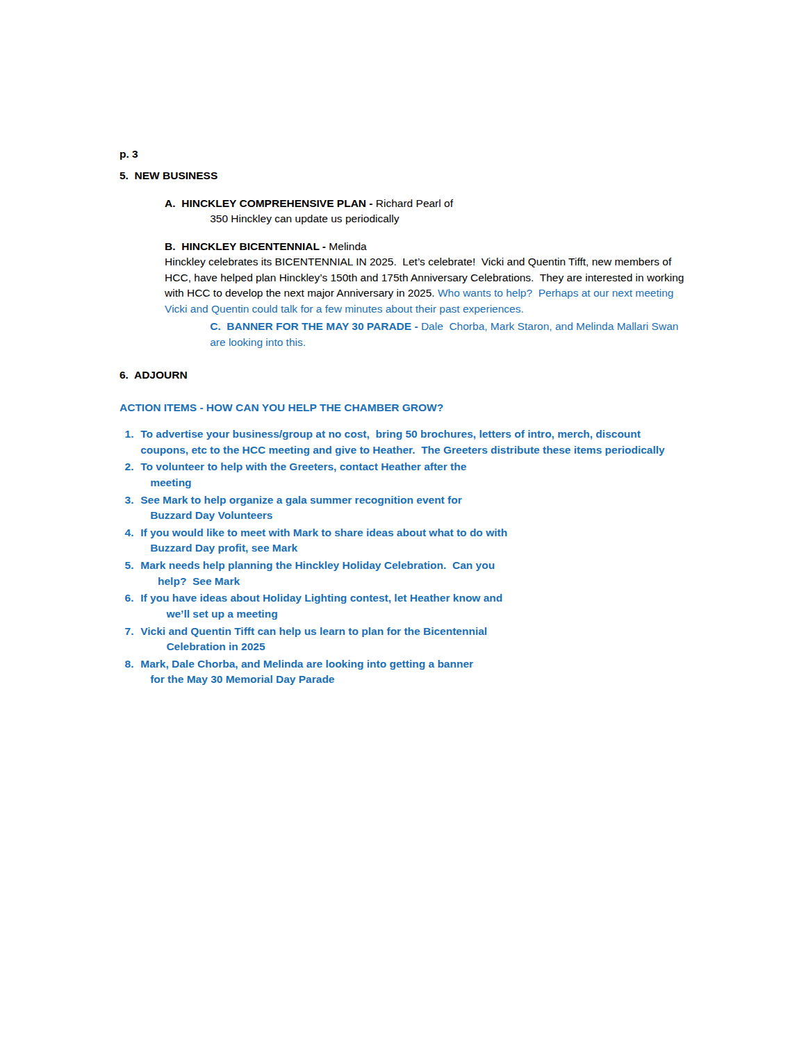p. 3
5. NEW BUSINESS
A. HINCKLEY COMPREHENSIVE PLAN - Richard Pearl of
350 Hinckley can update us periodically
B. HINCKLEY BICENTENNIAL - Melinda
Hinckley celebrates its BICENTENNIAL IN 2025. Let’s celebrate! Vicki and Quentin Tifft, new members of HCC, have helped plan Hinckley’s 150th and 175th Anniversary Celebrations. They are interested in working with HCC to develop the next major Anniversary in 2025. Who wants to help? Perhaps at our next meeting Vicki and Quentin could talk for a few minutes about their past experiences.
C. BANNER FOR THE MAY 30 PARADE - Dale Chorba, Mark Staron, and Melinda Mallari Swan are looking into this.
6. ADJOURN
ACTION ITEMS - HOW CAN YOU HELP THE CHAMBER GROW?
To advertise your business/group at no cost, bring 50 brochures, letters of intro, merch, discount coupons, etc to the HCC meeting and give to Heather. The Greeters distribute these items periodically
To volunteer to help with the Greeters, contact Heather after the meeting
See Mark to help organize a gala summer recognition event for Buzzard Day Volunteers
If you would like to meet with Mark to share ideas about what to do with Buzzard Day profit, see Mark
Mark needs help planning the Hinckley Holiday Celebration. Can you help? See Mark
If you have ideas about Holiday Lighting contest, let Heather know and we’ll set up a meeting
Vicki and Quentin Tifft can help us learn to plan for the Bicentennial Celebration in 2025
Mark, Dale Chorba, and Melinda are looking into getting a banner for the May 30 Memorial Day Parade